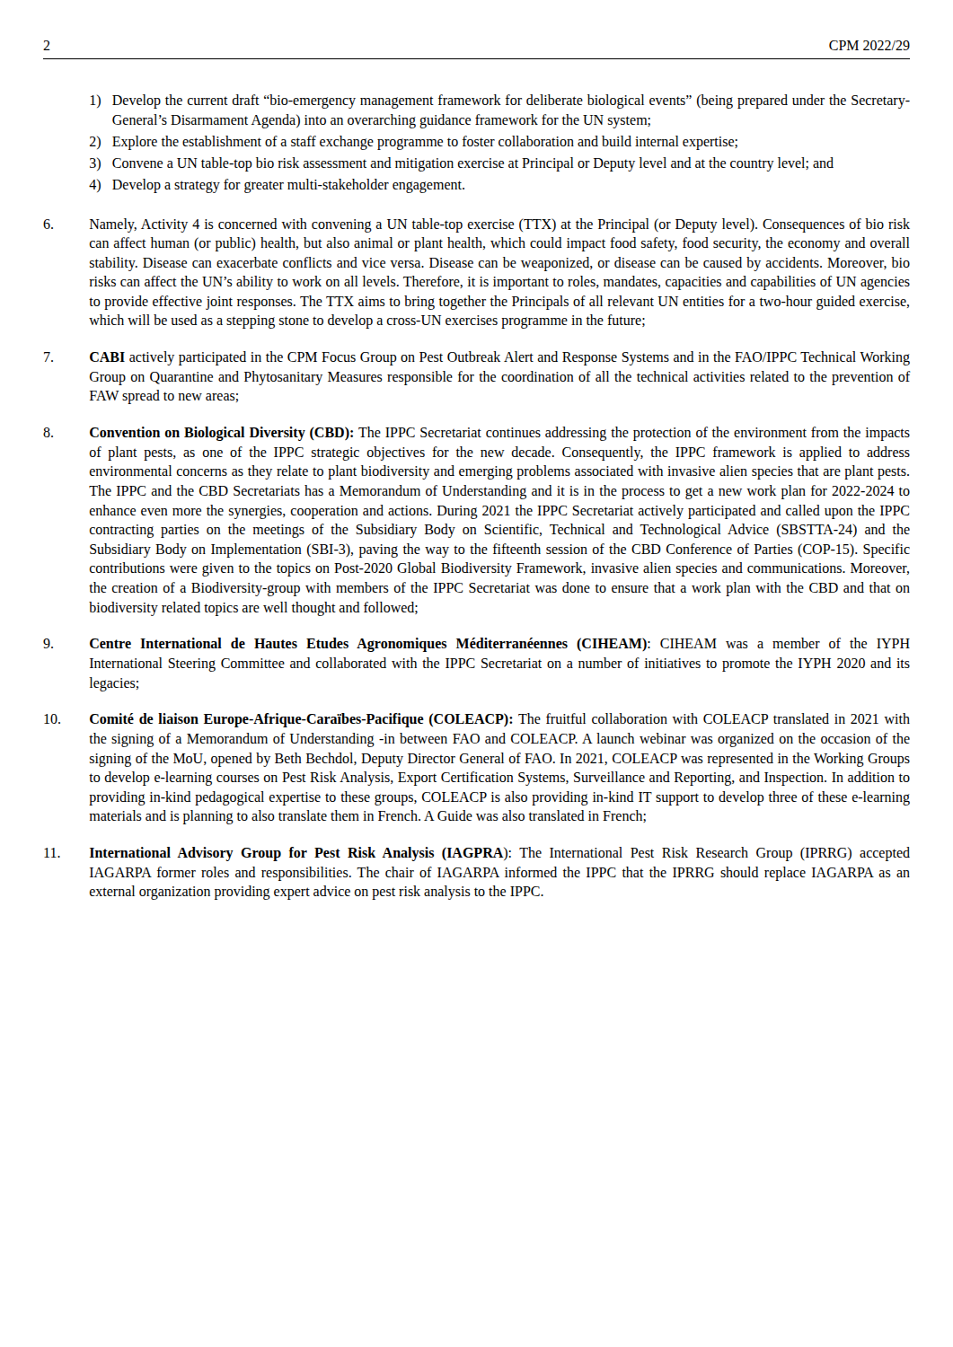2 CPM 2022/29
1) Develop the current draft “bio-emergency management framework for deliberate biological events” (being prepared under the Secretary-General’s Disarmament Agenda) into an overarching guidance framework for the UN system;
2) Explore the establishment of a staff exchange programme to foster collaboration and build internal expertise;
3) Convene a UN table-top bio risk assessment and mitigation exercise at Principal or Deputy level and at the country level; and
4) Develop a strategy for greater multi-stakeholder engagement.
6. Namely, Activity 4 is concerned with convening a UN table-top exercise (TTX) at the Principal (or Deputy level). Consequences of bio risk can affect human (or public) health, but also animal or plant health, which could impact food safety, food security, the economy and overall stability. Disease can exacerbate conflicts and vice versa. Disease can be weaponized, or disease can be caused by accidents. Moreover, bio risks can affect the UN’s ability to work on all levels. Therefore, it is important to roles, mandates, capacities and capabilities of UN agencies to provide effective joint responses. The TTX aims to bring together the Principals of all relevant UN entities for a two-hour guided exercise, which will be used as a stepping stone to develop a cross-UN exercises programme in the future;
7. CABI actively participated in the CPM Focus Group on Pest Outbreak Alert and Response Systems and in the FAO/IPPC Technical Working Group on Quarantine and Phytosanitary Measures responsible for the coordination of all the technical activities related to the prevention of FAW spread to new areas;
8. Convention on Biological Diversity (CBD): The IPPC Secretariat continues addressing the protection of the environment from the impacts of plant pests, as one of the IPPC strategic objectives for the new decade. Consequently, the IPPC framework is applied to address environmental concerns as they relate to plant biodiversity and emerging problems associated with invasive alien species that are plant pests. The IPPC and the CBD Secretariats has a Memorandum of Understanding and it is in the process to get a new work plan for 2022-2024 to enhance even more the synergies, cooperation and actions. During 2021 the IPPC Secretariat actively participated and called upon the IPPC contracting parties on the meetings of the Subsidiary Body on Scientific, Technical and Technological Advice (SBSTTA-24) and the Subsidiary Body on Implementation (SBI-3), paving the way to the fifteenth session of the CBD Conference of Parties (COP-15). Specific contributions were given to the topics on Post-2020 Global Biodiversity Framework, invasive alien species and communications. Moreover, the creation of a Biodiversity-group with members of the IPPC Secretariat was done to ensure that a work plan with the CBD and that on biodiversity related topics are well thought and followed;
9. Centre International de Hautes Etudes Agronomiques Méditerranéennes (CIHEAM): CIHEAM was a member of the IYPH International Steering Committee and collaborated with the IPPC Secretariat on a number of initiatives to promote the IYPH 2020 and its legacies;
10. Comité de liaison Europe-Afrique-Caraïbes-Pacifique (COLEACP): The fruitful collaboration with COLEACP translated in 2021 with the signing of a Memorandum of Understanding -in between FAO and COLEACP. A launch webinar was organized on the occasion of the signing of the MoU, opened by Beth Bechdol, Deputy Director General of FAO. In 2021, COLEACP was represented in the Working Groups to develop e-learning courses on Pest Risk Analysis, Export Certification Systems, Surveillance and Reporting, and Inspection. In addition to providing in-kind pedagogical expertise to these groups, COLEACP is also providing in-kind IT support to develop three of these e-learning materials and is planning to also translate them in French. A Guide was also translated in French;
11. International Advisory Group for Pest Risk Analysis (IAGPRA): The International Pest Risk Research Group (IPRRG) accepted IAGARPA former roles and responsibilities. The chair of IAGARPA informed the IPPC that the IPRRG should replace IAGARPA as an external organization providing expert advice on pest risk analysis to the IPPC.